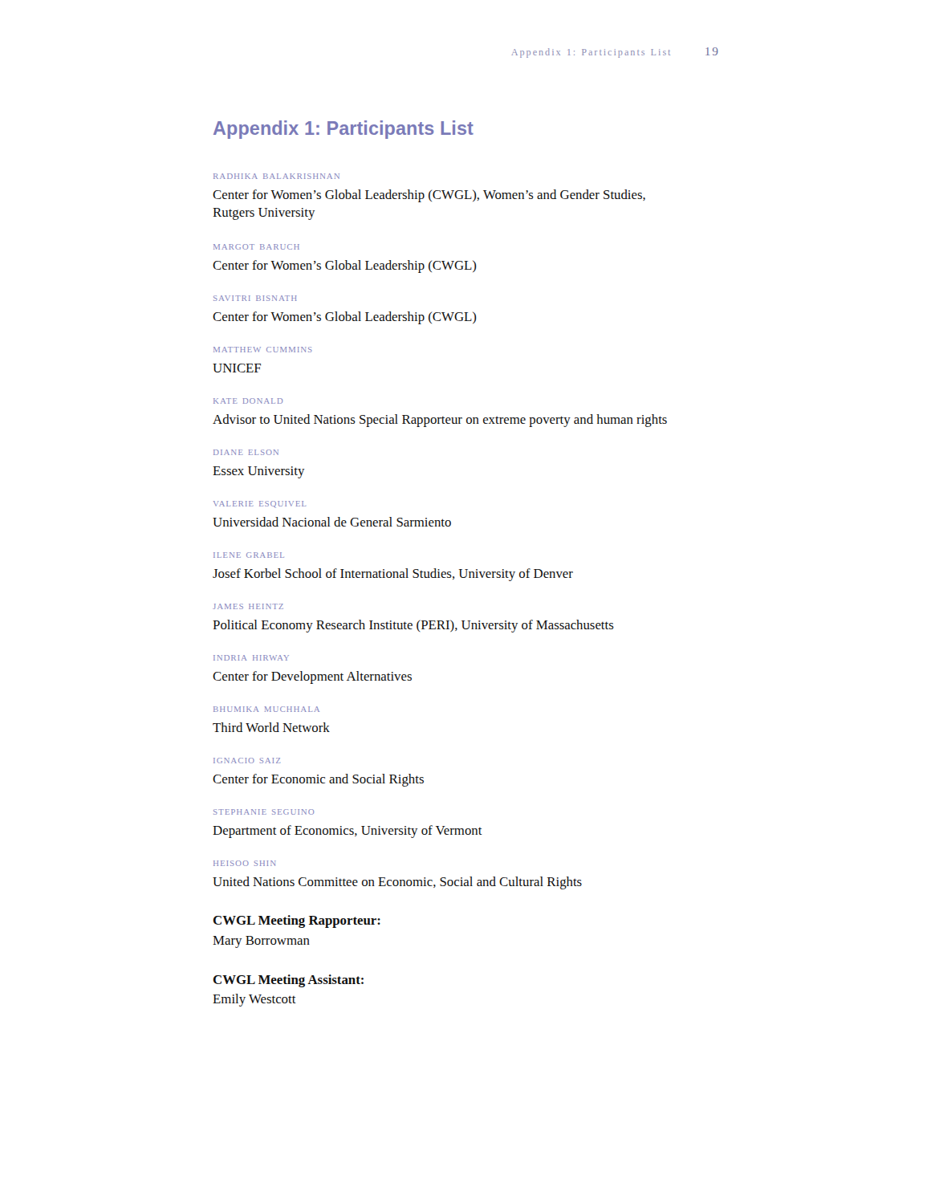Appendix 1: Participants List 19
Appendix 1: Participants List
Radhika Balakrishnan
Center for Women’s Global Leadership (CWGL), Women’s and Gender Studies,
Rutgers University
Margot Baruch
Center for Women’s Global Leadership (CWGL)
Savitri Bisnath
Center for Women’s Global Leadership (CWGL)
Matthew Cummins
UNICEF
Kate Donald
Advisor to United Nations Special Rapporteur on extreme poverty and human rights
Diane Elson
Essex University
Valerie Esquivel
Universidad Nacional de General Sarmiento
Ilene Grabel
Josef Korbel School of International Studies, University of Denver
James Heintz
Political Economy Research Institute (PERI), University of Massachusetts
Indria Hirway
Center for Development Alternatives
Bhumika Muchhala
Third World Network
Ignacio Saiz
Center for Economic and Social Rights
Stephanie Seguino
Department of Economics, University of Vermont
Heisoo Shin
United Nations Committee on Economic, Social and Cultural Rights
CWGL Meeting Rapporteur:
Mary Borrowman
CWGL Meeting Assistant:
Emily Westcott